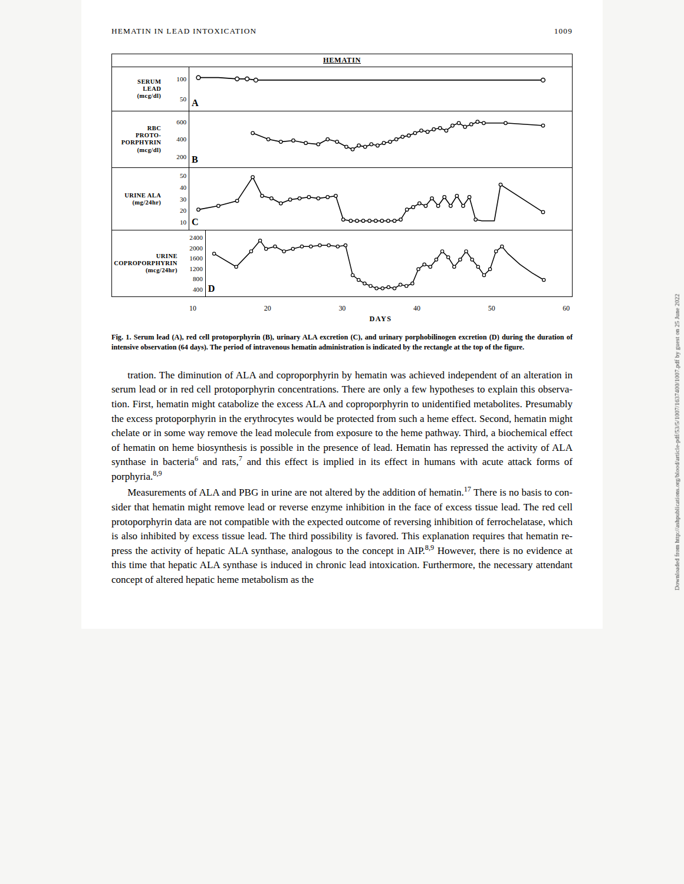Hematin in Lead Intoxication 1009
HEMATIN
SERUM
LEAD
(mcg/dl)
10050
A
RBC
PROTO-
PORPHYRIN
(mcg/dl)
600400200
B
URINE ALA
(mg/24hr)
5040302010
C
URINE
COPROPORPHYRIN
(mcg/24hr)
2400200016001200800400
D
102030405060
DAYS
Fig. 1. Serum lead (A), red cell protoporphyrin (B), urinary ALA excretion (C), and urinary porphobilinogen excretion (D) during the duration of intensive observation (64 days). The period of intravenous hematin administration is indicated by the rectangle at the top of the figure.
tration. The diminution of ALA and coproporphyrin by hematin was achieved independent of an alteration in serum lead or in red cell protoporphyrin concentrations. There are only a few hypotheses to explain this observation. First, hematin might catabolize the excess ALA and coproporphyrin to unidentified metabolites. Presumably the excess protoporphyrin in the erythrocytes would be protected from such a heme effect. Second, hematin might chelate or in some way remove the lead molecule from exposure to the heme pathway. Third, a biochemical effect of hematin on heme biosynthesis is possible in the presence of lead. Hematin has repressed the activity of ALA synthase in bacteria6 and rats,7 and this effect is implied in its effect in humans with acute attack forms of porphyria.8,9
Measurements of ALA and PBG in urine are not altered by the addition of hematin.17 There is no basis to consider that hematin might remove lead or reverse enzyme inhibition in the face of excess tissue lead. The red cell protoporphyrin data are not compatible with the expected outcome of reversing inhibition of ferrochelatase, which is also inhibited by excess tissue lead. The third possibility is favored. This explanation requires that hematin repress the activity of hepatic ALA synthase, analogous to the concept in AIP.8,9 However, there is no evidence at this time that hepatic ALA synthase is induced in chronic lead intoxication. Furthermore, the necessary attendant concept of altered hepatic heme metabolism as the
Downloaded from http://ashpublications.org/blood/article-pdf/53/5/1007/1637400/1007.pdf by guest on 25 June 2022